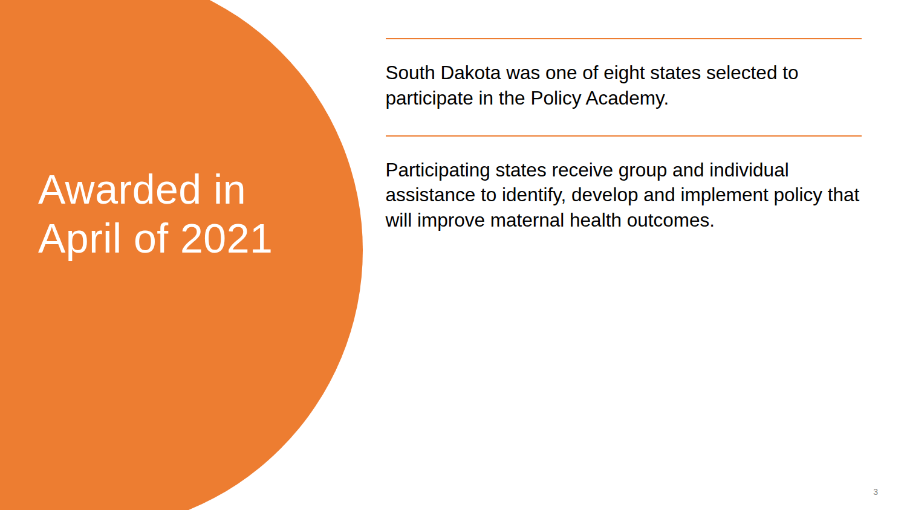Awarded in April of 2021
South Dakota was one of eight states selected to participate in the Policy Academy.
Participating states receive group and individual assistance to identify, develop and implement policy that will improve maternal health outcomes.
3